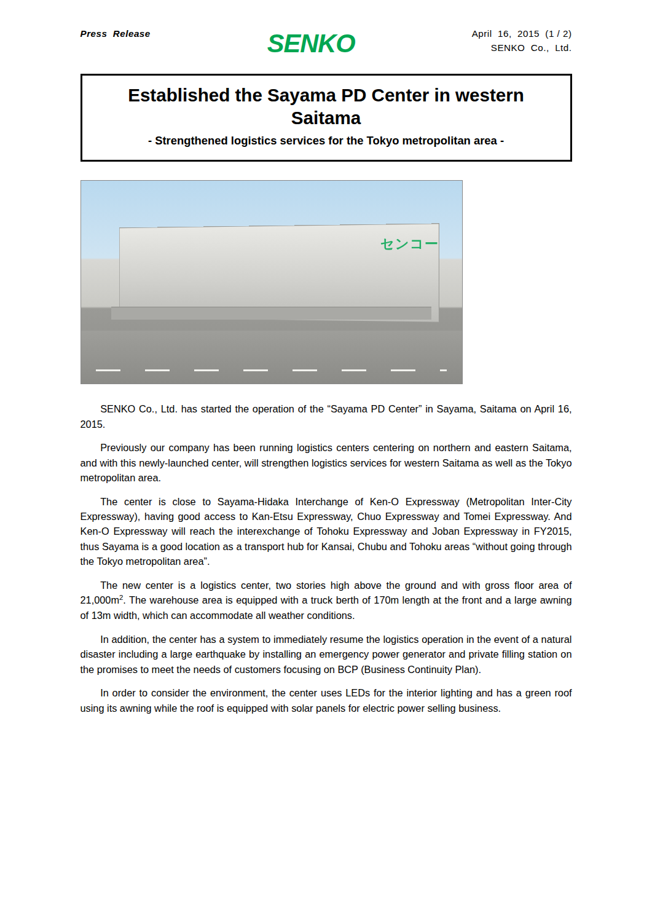Press Release
SENKO
April 16, 2015 (1 / 2)
SENKO Co., Ltd.
Established the Sayama PD Center in western Saitama
- Strengthened logistics services for the Tokyo metropolitan area -
センコー
SENKO Co., Ltd. has started the operation of the “Sayama PD Center” in Sayama, Saitama on April 16, 2015.
Previously our company has been running logistics centers centering on northern and eastern Saitama, and with this newly-launched center, will strengthen logistics services for western Saitama as well as the Tokyo metropolitan area.
The center is close to Sayama-Hidaka Interchange of Ken-O Expressway (Metropolitan Inter-City Expressway), having good access to Kan-Etsu Expressway, Chuo Expressway and Tomei Expressway. And Ken-O Expressway will reach the interexchange of Tohoku Expressway and Joban Expressway in FY2015, thus Sayama is a good location as a transport hub for Kansai, Chubu and Tohoku areas “without going through the Tokyo metropolitan area”.
The new center is a logistics center, two stories high above the ground and with gross floor area of 21,000m2. The warehouse area is equipped with a truck berth of 170m length at the front and a large awning of 13m width, which can accommodate all weather conditions.
In addition, the center has a system to immediately resume the logistics operation in the event of a natural disaster including a large earthquake by installing an emergency power generator and private filling station on the promises to meet the needs of customers focusing on BCP (Business Continuity Plan).
In order to consider the environment, the center uses LEDs for the interior lighting and has a green roof using its awning while the roof is equipped with solar panels for electric power selling business.